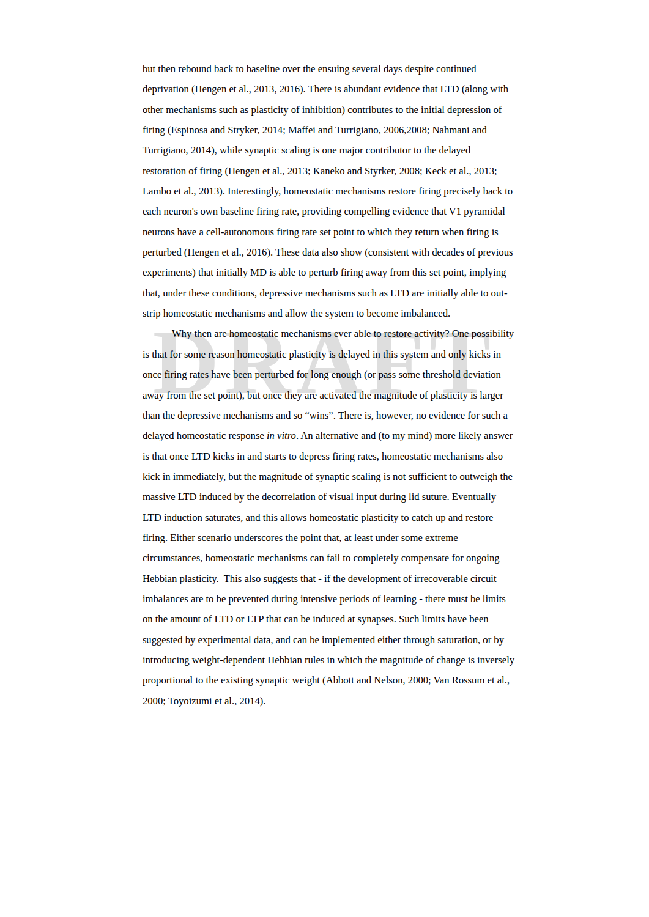DRAFT
but then rebound back to baseline over the ensuing several days despite continued deprivation (Hengen et al., 2013, 2016). There is abundant evidence that LTD (along with other mechanisms such as plasticity of inhibition) contributes to the initial depression of firing (Espinosa and Stryker, 2014; Maffei and Turrigiano, 2006,2008; Nahmani and Turrigiano, 2014), while synaptic scaling is one major contributor to the delayed restoration of firing (Hengen et al., 2013; Kaneko and Styrker, 2008; Keck et al., 2013; Lambo et al., 2013). Interestingly, homeostatic mechanisms restore firing precisely back to each neuron's own baseline firing rate, providing compelling evidence that V1 pyramidal neurons have a cell-autonomous firing rate set point to which they return when firing is perturbed (Hengen et al., 2016). These data also show (consistent with decades of previous experiments) that initially MD is able to perturb firing away from this set point, implying that, under these conditions, depressive mechanisms such as LTD are initially able to out-strip homeostatic mechanisms and allow the system to become imbalanced.
Why then are homeostatic mechanisms ever able to restore activity? One possibility is that for some reason homeostatic plasticity is delayed in this system and only kicks in once firing rates have been perturbed for long enough (or pass some threshold deviation away from the set point), but once they are activated the magnitude of plasticity is larger than the depressive mechanisms and so “wins”. There is, however, no evidence for such a delayed homeostatic response in vitro. An alternative and (to my mind) more likely answer is that once LTD kicks in and starts to depress firing rates, homeostatic mechanisms also kick in immediately, but the magnitude of synaptic scaling is not sufficient to outweigh the massive LTD induced by the decorrelation of visual input during lid suture. Eventually LTD induction saturates, and this allows homeostatic plasticity to catch up and restore firing. Either scenario underscores the point that, at least under some extreme circumstances, homeostatic mechanisms can fail to completely compensate for ongoing Hebbian plasticity. This also suggests that - if the development of irrecoverable circuit imbalances are to be prevented during intensive periods of learning - there must be limits on the amount of LTD or LTP that can be induced at synapses. Such limits have been suggested by experimental data, and can be implemented either through saturation, or by introducing weight-dependent Hebbian rules in which the magnitude of change is inversely proportional to the existing synaptic weight (Abbott and Nelson, 2000; Van Rossum et al., 2000; Toyoizumi et al., 2014).